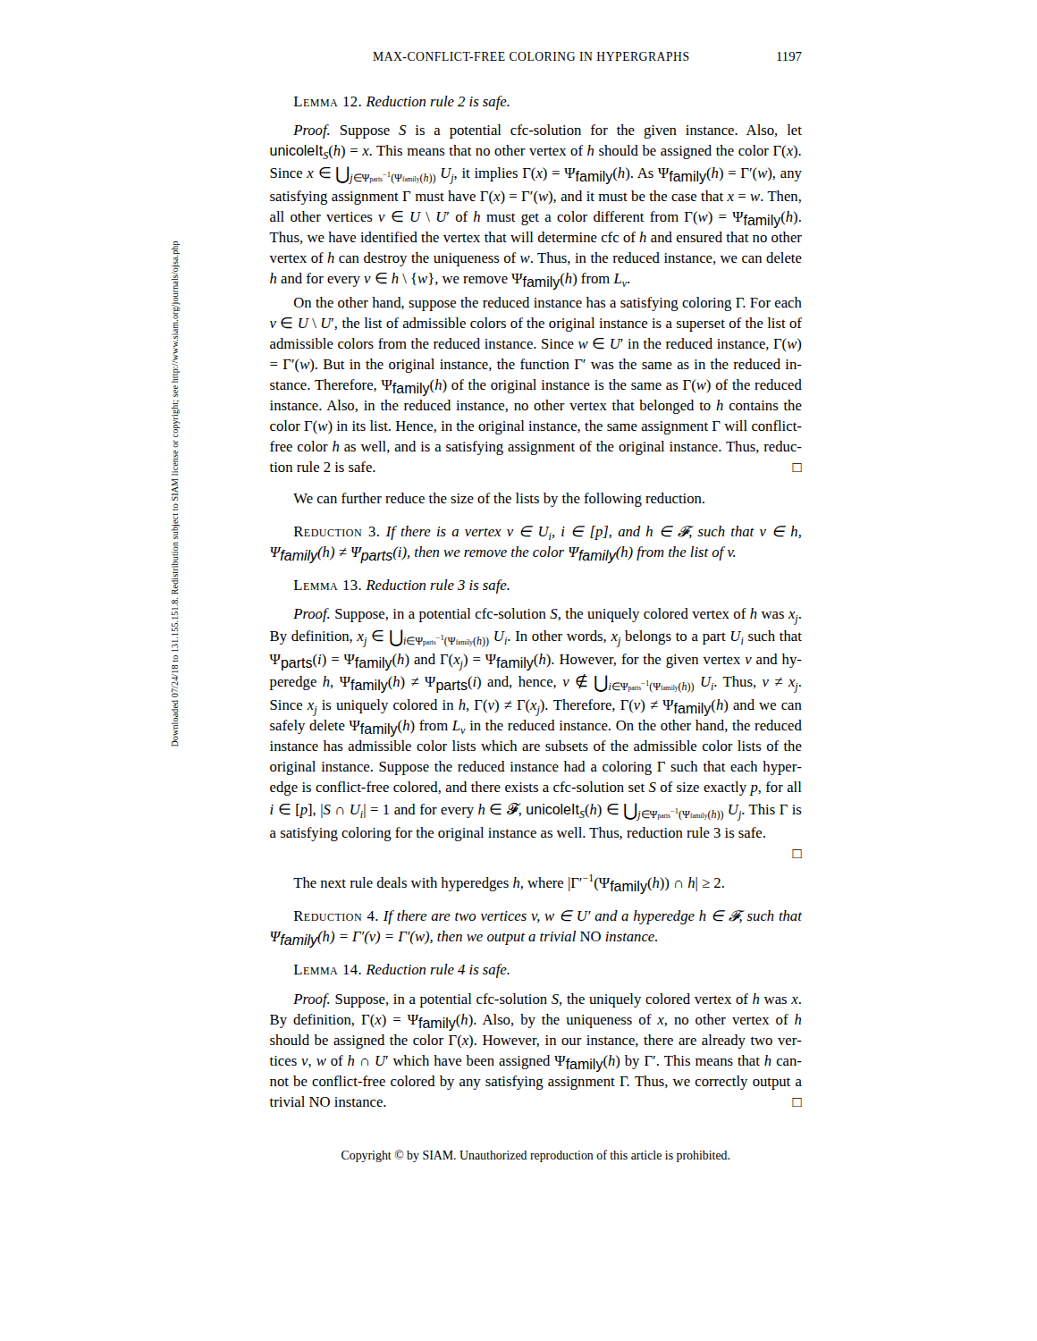Downloaded 07/24/18 to 131.155.151.8. Redistribution subject to SIAM license or copyright; see http://www.siam.org/journals/ojsa.php
MAX-CONFLICT-FREE COLORING IN HYPERGRAPHS 1197
Lemma 12. Reduction rule 2 is safe.
Proof. Suppose S is a potential cfc-solution for the given instance. Also, let unicoleItS(h) = x. This means that no other vertex of h should be assigned the color Γ(x). Since x ∈ ⋃j∈Ψparts−1(Ψfamily(h)) Uj, it implies Γ(x) = Ψfamily(h). As Ψfamily(h) = Γ′(w), any satisfying assignment Γ must have Γ(x) = Γ′(w), and it must be the case that x = w. Then, all other vertices v ∈ U \ U′ of h must get a color different from Γ(w) = Ψfamily(h). Thus, we have identified the vertex that will determine cfc of h and ensured that no other vertex of h can destroy the uniqueness of w. Thus, in the reduced instance, we can delete h and for every v ∈ h \ {w}, we remove Ψfamily(h) from Lv.
On the other hand, suppose the reduced instance has a satisfying coloring Γ. For each v ∈ U \ U′, the list of admissible colors of the original instance is a superset of the list of admissible colors from the reduced instance. Since w ∈ U′ in the reduced instance, Γ(w) = Γ′(w). But in the original instance, the function Γ′ was the same as in the reduced instance. Therefore, Ψfamily(h) of the original instance is the same as Γ(w) of the reduced instance. Also, in the reduced instance, no other vertex that belonged to h contains the color Γ(w) in its list. Hence, in the original instance, the same assignment Γ will conflict-free color h as well, and is a satisfying assignment of the original instance. Thus, reduction rule 2 is safe.
We can further reduce the size of the lists by the following reduction.
Reduction 3. If there is a vertex v ∈ Ui, i ∈ [p], and h ∈ 𝓕, such that v ∈ h, Ψfamily(h) ≠ Ψparts(i), then we remove the color Ψfamily(h) from the list of v.
Lemma 13. Reduction rule 3 is safe.
Proof. Suppose, in a potential cfc-solution S, the uniquely colored vertex of h was xj. By definition, xj ∈ ⋃i∈Ψparts−1(Ψfamily(h)) Ui. In other words, xj belongs to a part Ui such that Ψparts(i) = Ψfamily(h) and Γ(xj) = Ψfamily(h). However, for the given vertex v and hyperedge h, Ψfamily(h) ≠ Ψparts(i) and, hence, v ∉ ⋃i∈Ψparts−1(Ψfamily(h)) Ui. Thus, v ≠ xj. Since xj is uniquely colored in h, Γ(v) ≠ Γ(xj). Therefore, Γ(v) ≠ Ψfamily(h) and we can safely delete Ψfamily(h) from Lv in the reduced instance. On the other hand, the reduced instance has admissible color lists which are subsets of the admissible color lists of the original instance. Suppose the reduced instance had a coloring Γ such that each hyperedge is conflict-free colored, and there exists a cfc-solution set S of size exactly p, for all i ∈ [p], |S ∩ Ui| = 1 and for every h ∈ 𝓕, unicoleItS(h) ∈ ⋃j∈Ψparts−1(Ψfamily(h)) Uj. This Γ is a satisfying coloring for the original instance as well. Thus, reduction rule 3 is safe.
The next rule deals with hyperedges h, where |Γ′−1(Ψfamily(h)) ∩ h| ≥ 2.
Reduction 4. If there are two vertices v, w ∈ U′ and a hyperedge h ∈ 𝓕, such that Ψfamily(h) = Γ′(v) = Γ′(w), then we output a trivial NO instance.
Lemma 14. Reduction rule 4 is safe.
Proof. Suppose, in a potential cfc-solution S, the uniquely colored vertex of h was x. By definition, Γ(x) = Ψfamily(h). Also, by the uniqueness of x, no other vertex of h should be assigned the color Γ(x). However, in our instance, there are already two vertices v, w of h ∩ U′ which have been assigned Ψfamily(h) by Γ′. This means that h cannot be conflict-free colored by any satisfying assignment Γ. Thus, we correctly output a trivial NO instance.
Copyright © by SIAM. Unauthorized reproduction of this article is prohibited.